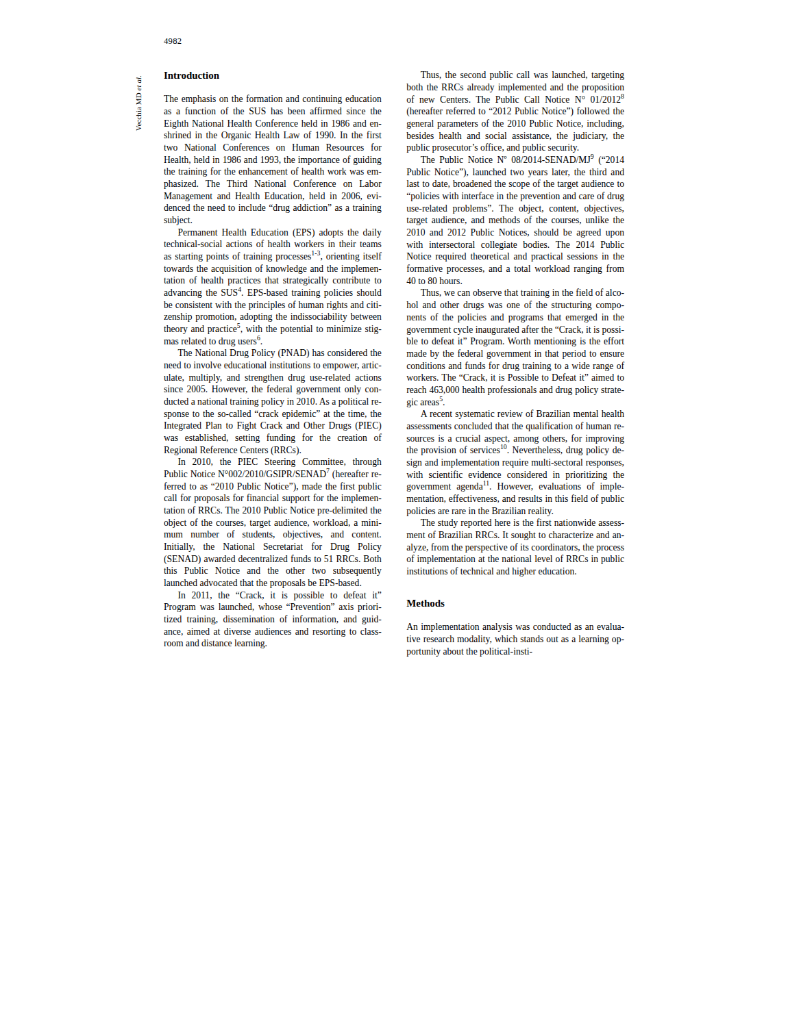4982
Vecchia MD et al.
Introduction
The emphasis on the formation and continuing education as a function of the SUS has been affirmed since the Eighth National Health Conference held in 1986 and enshrined in the Organic Health Law of 1990. In the first two National Conferences on Human Resources for Health, held in 1986 and 1993, the importance of guiding the training for the enhancement of health work was emphasized. The Third National Conference on Labor Management and Health Education, held in 2006, evidenced the need to include “drug addiction” as a training subject.
Permanent Health Education (EPS) adopts the daily technical-social actions of health workers in their teams as starting points of training processes1-3, orienting itself towards the acquisition of knowledge and the implementation of health practices that strategically contribute to advancing the SUS4. EPS-based training policies should be consistent with the principles of human rights and citizenship promotion, adopting the indissociability between theory and practice5, with the potential to minimize stigmas related to drug users6.
The National Drug Policy (PNAD) has considered the need to involve educational institutions to empower, articulate, multiply, and strengthen drug use-related actions since 2005. However, the federal government only conducted a national training policy in 2010. As a political response to the so-called “crack epidemic” at the time, the Integrated Plan to Fight Crack and Other Drugs (PIEC) was established, setting funding for the creation of Regional Reference Centers (RRCs).
In 2010, the PIEC Steering Committee, through Public Notice N°002/2010/GSIPR/SENAD7 (hereafter referred to as “2010 Public Notice”), made the first public call for proposals for financial support for the implementation of RRCs. The 2010 Public Notice pre-delimited the object of the courses, target audience, workload, a minimum number of students, objectives, and content. Initially, the National Secretariat for Drug Policy (SENAD) awarded decentralized funds to 51 RRCs. Both this Public Notice and the other two subsequently launched advocated that the proposals be EPS-based.
In 2011, the “Crack, it is possible to defeat it” Program was launched, whose “Prevention” axis prioritized training, dissemination of information, and guidance, aimed at diverse audiences and resorting to classroom and distance learning.
Thus, the second public call was launched, targeting both the RRCs already implemented and the proposition of new Centers. The Public Call Notice N° 01/20128 (hereafter referred to “2012 Public Notice”) followed the general parameters of the 2010 Public Notice, including, besides health and social assistance, the judiciary, the public prosecutor’s office, and public security.
The Public Notice Nº 08/2014-SENAD/MJ9 (“2014 Public Notice”), launched two years later, the third and last to date, broadened the scope of the target audience to “policies with interface in the prevention and care of drug use-related problems”. The object, content, objectives, target audience, and methods of the courses, unlike the 2010 and 2012 Public Notices, should be agreed upon with intersectoral collegiate bodies. The 2014 Public Notice required theoretical and practical sessions in the formative processes, and a total workload ranging from 40 to 80 hours.
Thus, we can observe that training in the field of alcohol and other drugs was one of the structuring components of the policies and programs that emerged in the government cycle inaugurated after the “Crack, it is possible to defeat it” Program. Worth mentioning is the effort made by the federal government in that period to ensure conditions and funds for drug training to a wide range of workers. The “Crack, it is Possible to Defeat it” aimed to reach 463,000 health professionals and drug policy strategic areas5.
A recent systematic review of Brazilian mental health assessments concluded that the qualification of human resources is a crucial aspect, among others, for improving the provision of services10. Nevertheless, drug policy design and implementation require multi-sectoral responses, with scientific evidence considered in prioritizing the government agenda11. However, evaluations of implementation, effectiveness, and results in this field of public policies are rare in the Brazilian reality.
The study reported here is the first nationwide assessment of Brazilian RRCs. It sought to characterize and analyze, from the perspective of its coordinators, the process of implementation at the national level of RRCs in public institutions of technical and higher education.
Methods
An implementation analysis was conducted as an evaluative research modality, which stands out as a learning opportunity about the political-insti-